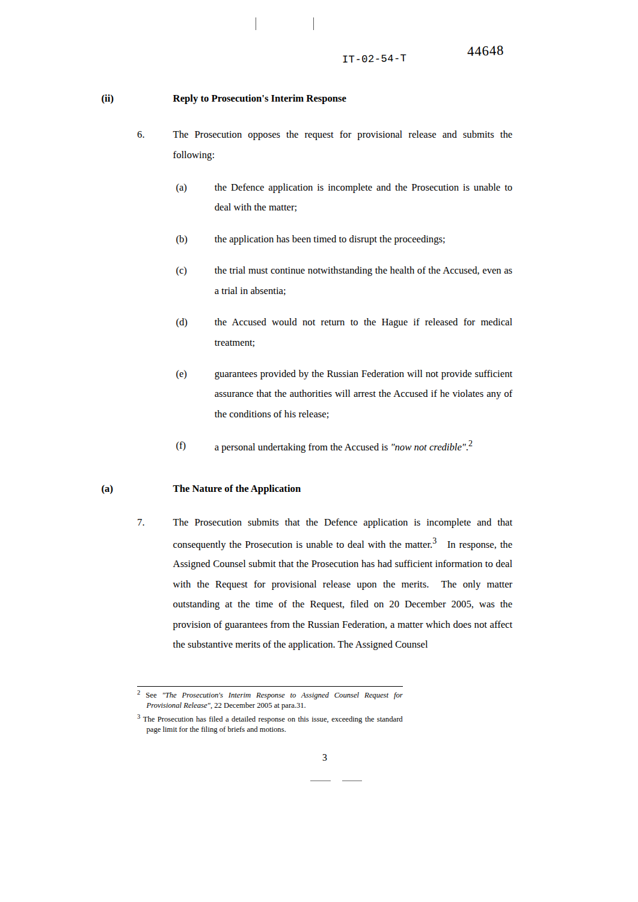IT-02-54-T
44648
(ii) Reply to Prosecution's Interim Response
6. The Prosecution opposes the request for provisional release and submits the following:
(a) the Defence application is incomplete and the Prosecution is unable to deal with the matter;
(b) the application has been timed to disrupt the proceedings;
(c) the trial must continue notwithstanding the health of the Accused, even as a trial in absentia;
(d) the Accused would not return to the Hague if released for medical treatment;
(e) guarantees provided by the Russian Federation will not provide sufficient assurance that the authorities will arrest the Accused if he violates any of the conditions of his release;
(f) a personal undertaking from the Accused is "now not credible".2
(a) The Nature of the Application
7. The Prosecution submits that the Defence application is incomplete and that consequently the Prosecution is unable to deal with the matter.3 In response, the Assigned Counsel submit that the Prosecution has had sufficient information to deal with the Request for provisional release upon the merits. The only matter outstanding at the time of the Request, filed on 20 December 2005, was the provision of guarantees from the Russian Federation, a matter which does not affect the substantive merits of the application. The Assigned Counsel
2 See "The Prosecution's Interim Response to Assigned Counsel Request for Provisional Release", 22 December 2005 at para.31.
3 The Prosecution has filed a detailed response on this issue, exceeding the standard page limit for the filing of briefs and motions.
3